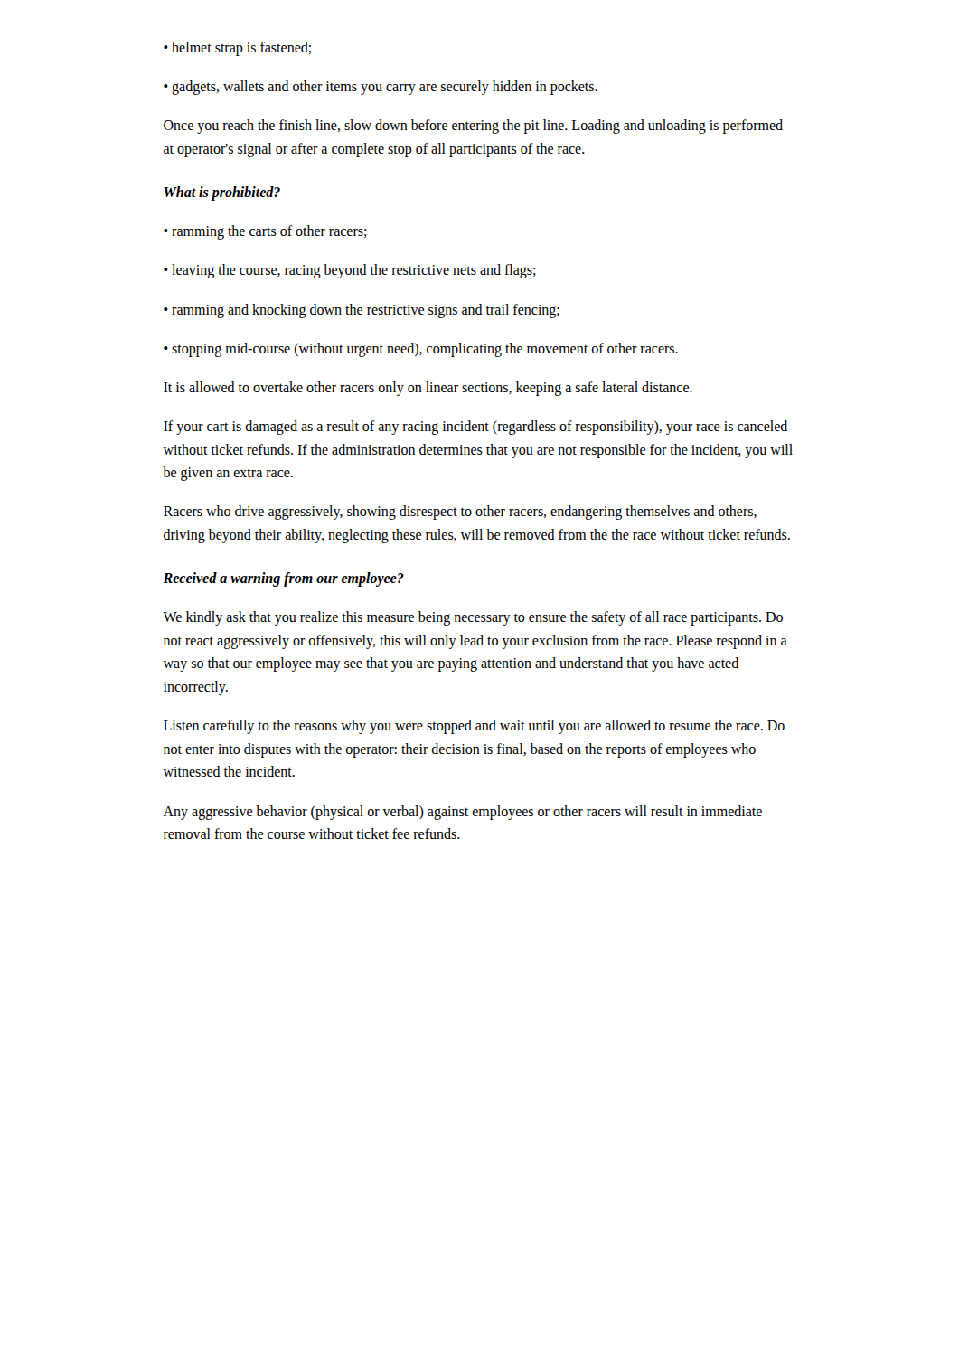helmet strap is fastened;
gadgets, wallets and other items you carry are securely hidden in pockets.
Once you reach the finish line, slow down before entering the pit line. Loading and unloading is performed at operator's signal or after a complete stop of all participants of the race.
What is prohibited?
ramming the carts of other racers;
leaving the course, racing beyond the restrictive nets and flags;
ramming and knocking down the restrictive signs and trail fencing;
stopping mid-course (without urgent need), complicating the movement of other racers.
It is allowed to overtake other racers only on linear sections, keeping a safe lateral distance.
If your cart is damaged as a result of any racing incident (regardless of responsibility), your race is canceled without ticket refunds. If the administration determines that you are not responsible for the incident, you will be given an extra race.
Racers who drive aggressively, showing disrespect to other racers, endangering themselves and others, driving beyond their ability, neglecting these rules, will be removed from the the race without ticket refunds.
Received a warning from our employee?
We kindly ask that you realize this measure being necessary to ensure the safety of all race participants. Do not react aggressively or offensively, this will only lead to your exclusion from the race. Please respond in a way so that our employee may see that you are paying attention and understand that you have acted incorrectly.
Listen carefully to the reasons why you were stopped and wait until you are allowed to resume the race. Do not enter into disputes with the operator: their decision is final, based on the reports of employees who witnessed the incident.
Any aggressive behavior (physical or verbal) against employees or other racers will result in immediate removal from the course without ticket fee refunds.